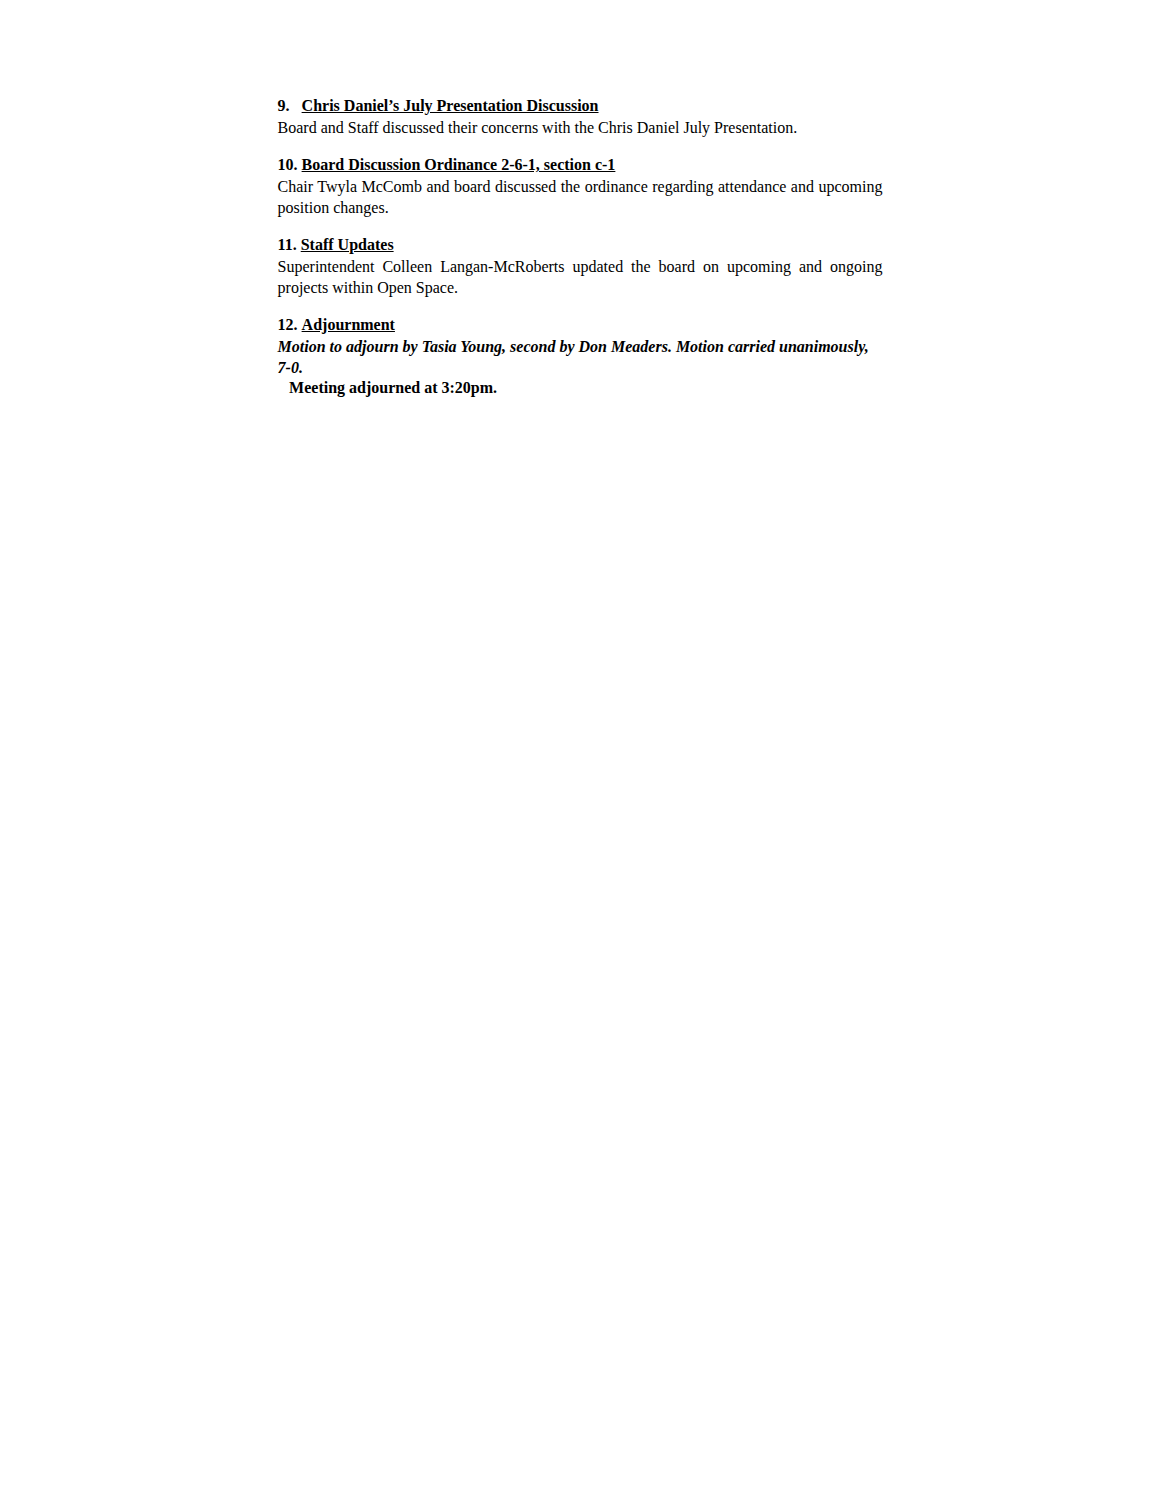9. Chris Daniel’s July Presentation Discussion
Board and Staff discussed their concerns with the Chris Daniel July Presentation.
10. Board Discussion Ordinance 2-6-1, section c-1
Chair Twyla McComb and board discussed the ordinance regarding attendance and upcoming position changes.
11. Staff Updates
Superintendent Colleen Langan-McRoberts updated the board on upcoming and ongoing projects within Open Space.
12. Adjournment
Motion to adjourn by Tasia Young, second by Don Meaders. Motion carried unanimously, 7-0.
Meeting adjourned at 3:20pm.